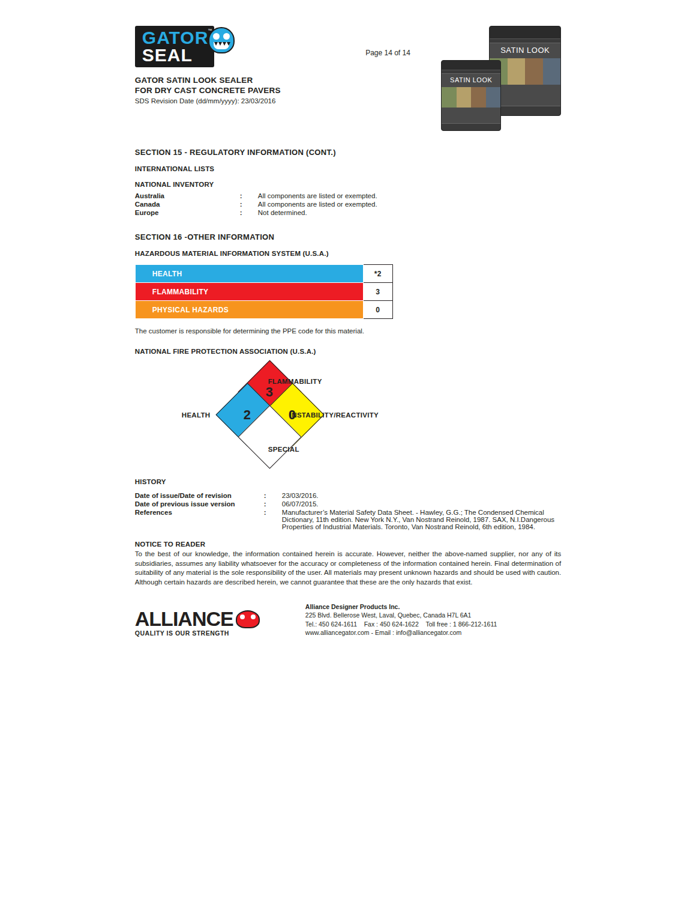™ GATOR SEAL
GATOR SATIN LOOK SEALER
FOR DRY CAST CONCRETE PAVERS
SDS Revision Date (dd/mm/yyyy): 23/03/2016
Page 14 of 14
SATIN LOOK
SATIN LOOK
SECTION 15 - REGULATORY INFORMATION (CONT.)
INTERNATIONAL LISTS
NATIONAL INVENTORY
| Australia | : | All components are listed or exempted. |
| Canada | : | All components are listed or exempted. |
| Europe | : | Not determined. |
SECTION 16 -OTHER INFORMATION
HAZARDOUS MATERIAL INFORMATION SYSTEM (U.S.A.)
| HEALTH | *2 |
| FLAMMABILITY | 3 |
| PHYSICAL HAZARDS | 0 |
The customer is responsible for determining the PPE code for this material.
NATIONAL FIRE PROTECTION ASSOCIATION (U.S.A.)
3
2
0
FLAMMABILITY
HEALTH
INSTABILITY/REACTIVITY
SPECIAL
HISTORY
| Date of issue/Date of revision | : | 23/03/2016. |
| Date of previous issue version | : | 06/07/2015. |
| References | : | Manufacturer’s Material Safety Data Sheet. - Hawley, G.G.; The Condensed Chemical Dictionary, 11th edition. New York N.Y., Van Nostrand Reinold, 1987. SAX, N.I.Dangerous Properties of Industrial Materials. Toronto, Van Nostrand Reinold, 6th edition, 1984. |
NOTICE TO READER
To the best of our knowledge, the information contained herein is accurate. However, neither the above-named supplier, nor any of its subsidiaries, assumes any liability whatsoever for the accuracy or completeness of the information contained herein. Final determination of suitability of any material is the sole responsibility of the user. All materials may present unknown hazards and should be used with caution. Although certain hazards are described herein, we cannot guarantee that these are the only hazards that exist.
ALLIANCE
QUALITY IS OUR STRENGTH
Alliance Designer Products Inc.
225 Blvd. Bellerose West, Laval, Quebec, Canada H7L 6A1
Tel.: 450 624-1611 Fax : 450 624-1622 Toll free : 1 866-212-1611
www.alliancegator.com - Email : info@alliancegator.com